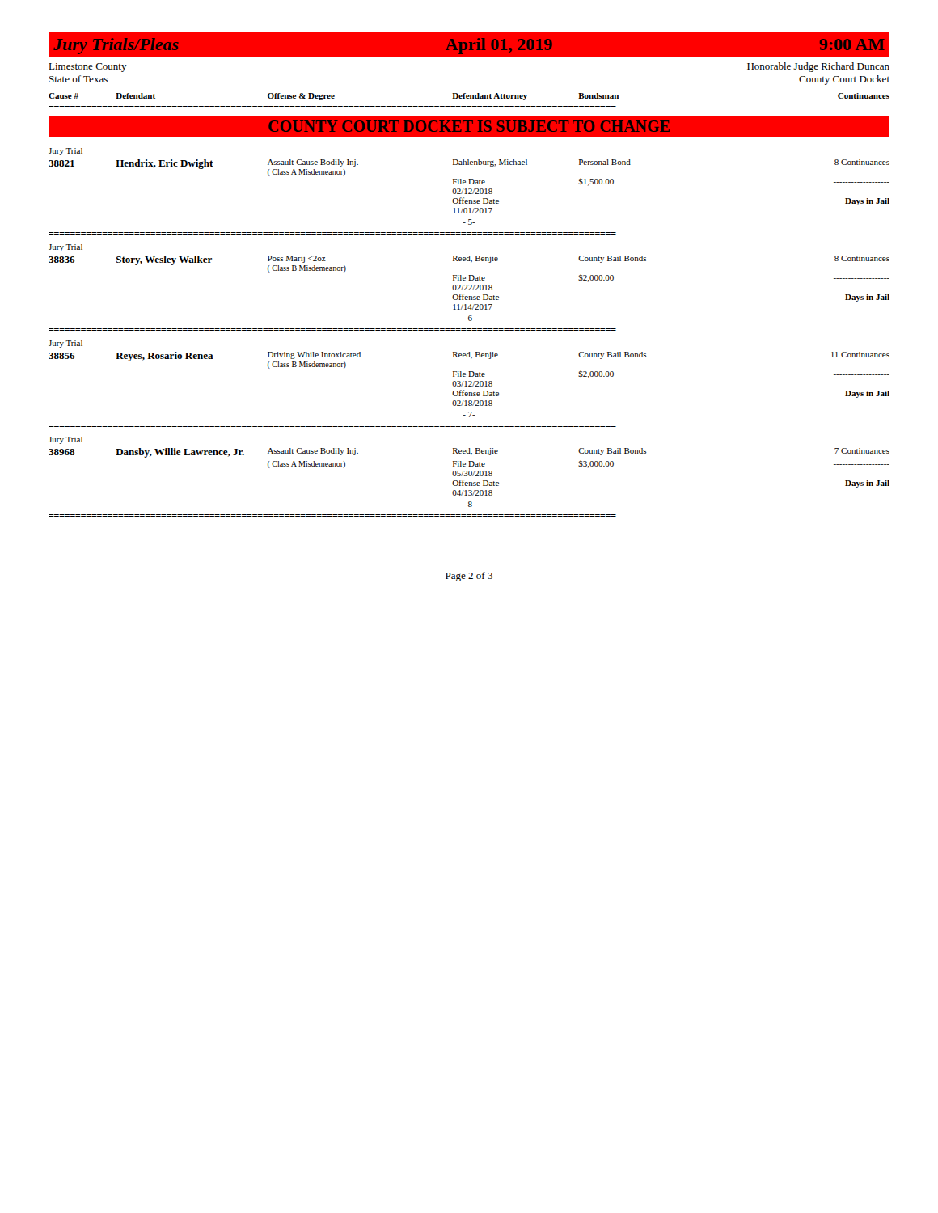Jury Trials/Pleas April 01, 2019 9:00 AM
Limestone County
State of Texas
Honorable Judge Richard Duncan
County Court Docket
Cause # Defendant Offense & Degree Defendant Attorney Bondsman Continuances
==========================================================================================================
COUNTY COURT DOCKET IS SUBJECT TO CHANGE
Jury Trial
| 38821 | Hendrix, Eric Dwight | Assault Cause Bodily Inj. ( Class A Misdemeanor) | Dahlenburg, Michael | Personal Bond | 8 Continuances |
| | | | File Date 02/12/2018 | $1,500.00 | ------------------- |
| | | | Offense Date 11/01/2017 | | Days in Jail |
- 5-
==========================================================================================================
Jury Trial
| 38836 | Story, Wesley Walker | Poss Marij <2oz ( Class B Misdemeanor) | Reed, Benjie | County Bail Bonds | 8 Continuances |
| | | | File Date 02/22/2018 | $2,000.00 | ------------------- |
| | | | Offense Date 11/14/2017 | | Days in Jail |
- 6-
==========================================================================================================
Jury Trial
| 38856 | Reyes, Rosario Renea | Driving While Intoxicated ( Class B Misdemeanor) | Reed, Benjie | County Bail Bonds | 11 Continuances |
| | | | File Date 03/12/2018 | $2,000.00 | ------------------- |
| | | | Offense Date 02/18/2018 | | Days in Jail |
- 7-
==========================================================================================================
Jury Trial
| 38968 | Dansby, Willie Lawrence, Jr. | Assault Cause Bodily Inj. | Reed, Benjie | County Bail Bonds | 7 Continuances |
| | | ( Class A Misdemeanor) | File Date 05/30/2018 | $3,000.00 | ------------------- |
| | | | Offense Date 04/13/2018 | | Days in Jail |
- 8-
==========================================================================================================
Page 2 of 3